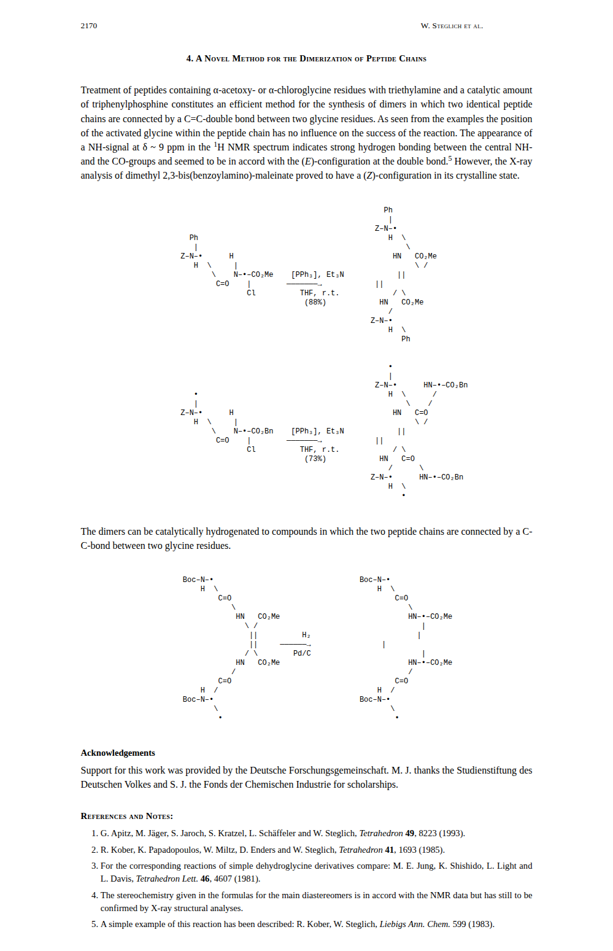2170 W. Steglich et al.
4. A Novel Method for the Dimerization of Peptide Chains
Treatment of peptides containing α-acetoxy- or α-chloroglycine residues with triethylamine and a catalytic amount of triphenylphosphine constitutes an efficient method for the synthesis of dimers in which two identical peptide chains are connected by a C=C-double bond between two glycine residues. As seen from the examples the position of the activated glycine within the peptide chain has no influence on the success of the reaction. The appearance of a NH-signal at δ ~ 9 ppm in the 1H NMR spectrum indicates strong hydrogen bonding between the central NH- and the CO-groups and seemed to be in accord with the (E)-configuration at the double bond.5 However, the X-ray analysis of dimethyl 2,3-bis(benzoylamino)-maleinate proved to have a (Z)-configuration in its crystalline state.
Ph | Z–N–• Ph H \ | \ Z–N–• H HN CO₂Me H \ | \ / \ N–•–CO₂Me [PPh₃], Et₃N || C=O | ———————→ || Cl THF, r.t. / \ (88%) HN CO₂Me / Z–N–• H \ Ph • | Z–N–• HN–•–CO₂Bn • H \ / | \ / Z–N–• H HN C=O H \ | \ / \ N–•–CO₂Bn [PPh₃], Et₃N || C=O | ———————→ || Cl THF, r.t. / \ (73%) HN C=O / \ Z–N–• HN–•–CO₂Bn H \ •
The dimers can be catalytically hydrogenated to compounds in which the two peptide chains are connected by a C-C-bond between two glycine residues.
Boc–N–• Boc–N–• H \ H \ C=O C=O \ \ HN CO₂Me HN–•–CO₂Me \ / | || H₂ | || ——————→ | / \ Pd/C | HN CO₂Me HN–•–CO₂Me / / C=O C=O H / H / Boc–N–• Boc–N–• \ \ • •
Acknowledgements
Support for this work was provided by the Deutsche Forschungsgemeinschaft. M. J. thanks the Studienstiftung des Deutschen Volkes and S. J. the Fonds der Chemischen Industrie for scholarships.
References and Notes:
G. Apitz, M. Jäger, S. Jaroch, S. Kratzel, L. Schäffeler and W. Steglich, Tetrahedron 49, 8223 (1993).
R. Kober, K. Papadopoulos, W. Miltz, D. Enders and W. Steglich, Tetrahedron 41, 1693 (1985).
For the corresponding reactions of simple dehydroglycine derivatives compare: M. E. Jung, K. Shishido, L. Light and L. Davis, Tetrahedron Lett. 46, 4607 (1981).
The stereochemistry given in the formulas for the main diastereomers is in accord with the NMR data but has still to be confirmed by X-ray structural analyses.
A simple example of this reaction has been described: R. Kober, W. Steglich, Liebigs Ann. Chem. 599 (1983).